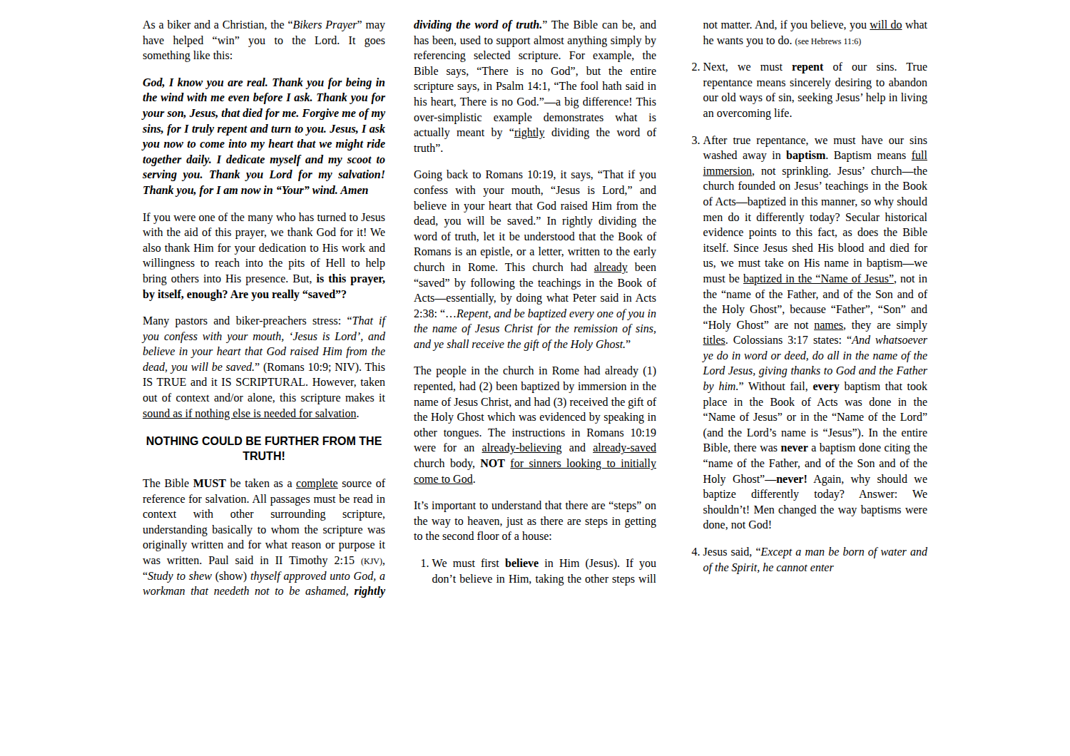As a biker and a Christian, the “Bikers Prayer” may have helped “win” you to the Lord. It goes something like this:
God, I know you are real. Thank you for being in the wind with me even before I ask. Thank you for your son, Jesus, that died for me. Forgive me of my sins, for I truly repent and turn to you. Jesus, I ask you now to come into my heart that we might ride together daily. I dedicate myself and my scoot to serving you. Thank you Lord for my salvation! Thank you, for I am now in “Your” wind. Amen
If you were one of the many who has turned to Jesus with the aid of this prayer, we thank God for it! We also thank Him for your dedication to His work and willingness to reach into the pits of Hell to help bring others into His presence. But, is this prayer, by itself, enough? Are you really “saved”?
Many pastors and biker-preachers stress: “That if you confess with your mouth, ‘Jesus is Lord’, and believe in your heart that God raised Him from the dead, you will be saved.” (Romans 10:9; NIV). This IS TRUE and it IS SCRIPTURAL. However, taken out of context and/or alone, this scripture makes it sound as if nothing else is needed for salvation.
NOTHING COULD BE FURTHER FROM THE TRUTH!
The Bible MUST be taken as a complete source of reference for salvation. All passages must be read in context with other surrounding scripture, understanding basically to whom the scripture was originally written and for what reason or purpose it was written. Paul said in II Timothy 2:15 (KJV), “Study to shew (show) thyself approved unto God, a workman that needeth not to be ashamed, rightly dividing the word of truth.” The Bible can be, and has been, used to support almost anything simply by referencing selected scripture. For example, the Bible says, “There is no God”, but the entire scripture says, in Psalm 14:1, “The fool hath said in his heart, There is no God.”—a big difference! This over-simplistic example demonstrates what is actually meant by “rightly dividing the word of truth”.
Going back to Romans 10:19, it says, “That if you confess with your mouth, “Jesus is Lord,” and believe in your heart that God raised Him from the dead, you will be saved.” In rightly dividing the word of truth, let it be understood that the Book of Romans is an epistle, or a letter, written to the early church in Rome. This church had already been “saved” by following the teachings in the Book of Acts—essentially, by doing what Peter said in Acts 2:38: “…Repent, and be baptized every one of you in the name of Jesus Christ for the remission of sins, and ye shall receive the gift of the Holy Ghost.”
The people in the church in Rome had already (1) repented, had (2) been baptized by immersion in the name of Jesus Christ, and had (3) received the gift of the Holy Ghost which was evidenced by speaking in other tongues. The instructions in Romans 10:19 were for an already-believing and already-saved church body, NOT for sinners looking to initially come to God.
It’s important to understand that there are “steps” on the way to heaven, just as there are steps in getting to the second floor of a house:
We must first believe in Him (Jesus). If you don’t believe in Him, taking the other steps will not matter. And, if you believe, you will do what he wants you to do. (see Hebrews 11:6)
Next, we must repent of our sins. True repentance means sincerely desiring to abandon our old ways of sin, seeking Jesus’ help in living an overcoming life.
After true repentance, we must have our sins washed away in baptism. Baptism means full immersion, not sprinkling. Jesus’ church—the church founded on Jesus’ teachings in the Book of Acts—baptized in this manner, so why should men do it differently today? Secular historical evidence points to this fact, as does the Bible itself. Since Jesus shed His blood and died for us, we must take on His name in baptism—we must be baptized in the “Name of Jesus”, not in the “name of the Father, and of the Son and of the Holy Ghost”, because “Father”, “Son” and “Holy Ghost” are not names, they are simply titles. Colossians 3:17 states: “And whatsoever ye do in word or deed, do all in the name of the Lord Jesus, giving thanks to God and the Father by him.” Without fail, every baptism that took place in the Book of Acts was done in the “Name of Jesus” or in the “Name of the Lord” (and the Lord’s name is “Jesus”). In the entire Bible, there was never a baptism done citing the “name of the Father, and of the Son and of the Holy Ghost”—never! Again, why should we baptize differently today? Answer: We shouldn’t! Men changed the way baptisms were done, not God!
Jesus said, “Except a man be born of water and of the Spirit, he cannot enter